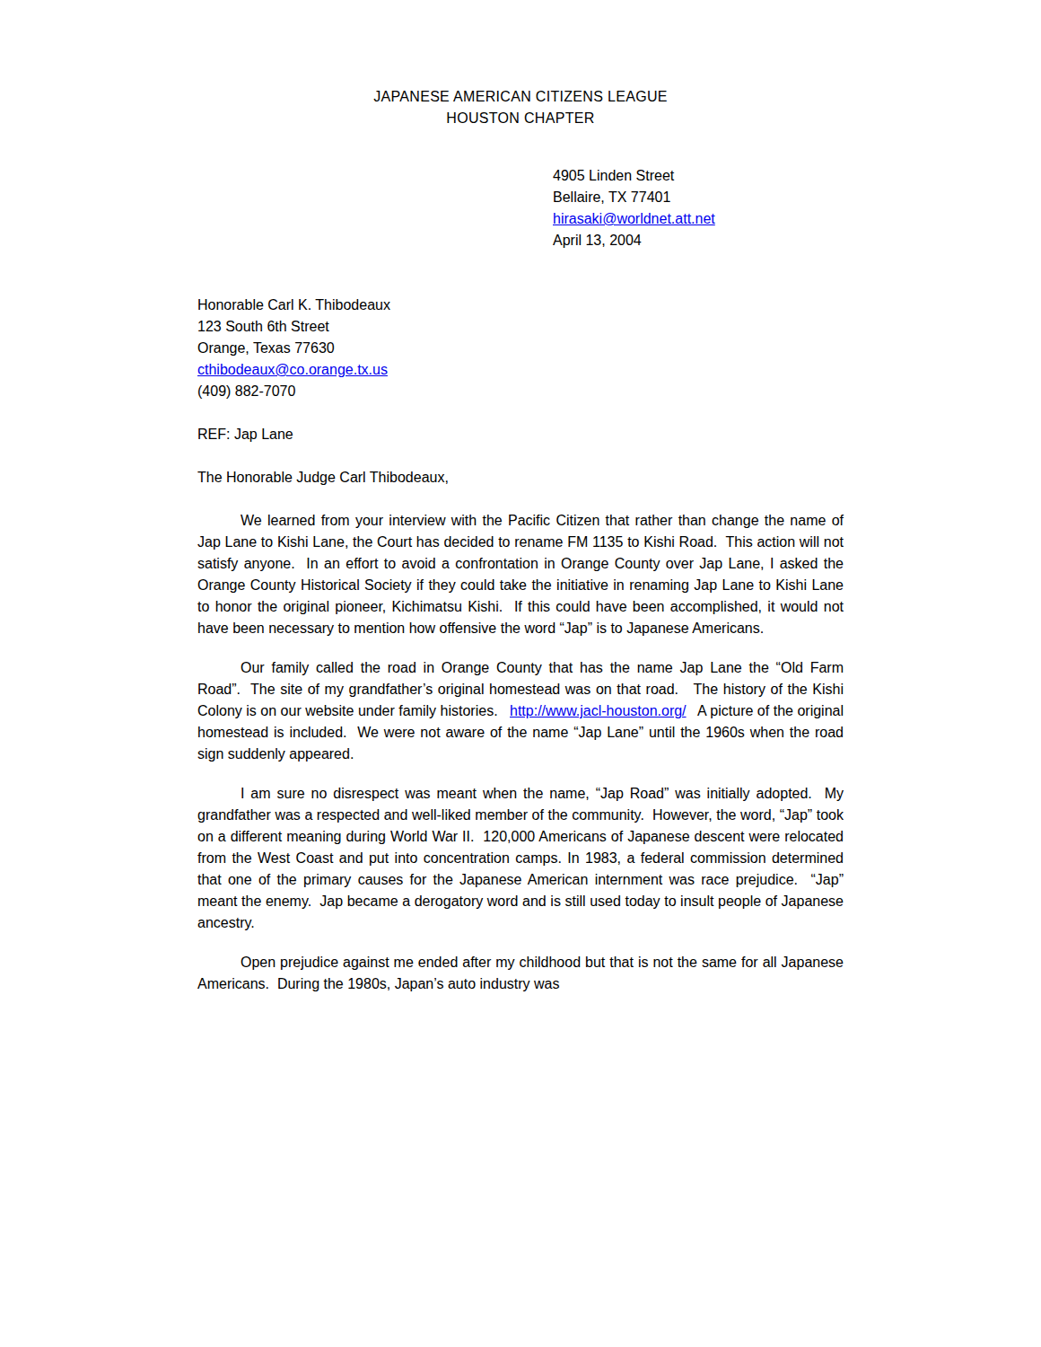JAPANESE AMERICAN CITIZENS LEAGUE
HOUSTON CHAPTER
4905 Linden Street
Bellaire, TX 77401
hirasaki@worldnet.att.net
April 13, 2004
Honorable Carl K. Thibodeaux
123 South 6th Street
Orange, Texas 77630
cthibodeaux@co.orange.tx.us
(409) 882-7070
REF: Jap Lane
The Honorable Judge Carl Thibodeaux,
We learned from your interview with the Pacific Citizen that rather than change the name of Jap Lane to Kishi Lane, the Court has decided to rename FM 1135 to Kishi Road. This action will not satisfy anyone. In an effort to avoid a confrontation in Orange County over Jap Lane, I asked the Orange County Historical Society if they could take the initiative in renaming Jap Lane to Kishi Lane to honor the original pioneer, Kichimatsu Kishi. If this could have been accomplished, it would not have been necessary to mention how offensive the word “Jap” is to Japanese Americans.
Our family called the road in Orange County that has the name Jap Lane the “Old Farm Road”. The site of my grandfather’s original homestead was on that road. The history of the Kishi Colony is on our website under family histories. http://www.jacl-houston.org/ A picture of the original homestead is included. We were not aware of the name “Jap Lane” until the 1960s when the road sign suddenly appeared.
I am sure no disrespect was meant when the name, “Jap Road” was initially adopted. My grandfather was a respected and well-liked member of the community. However, the word, “Jap” took on a different meaning during World War II. 120,000 Americans of Japanese descent were relocated from the West Coast and put into concentration camps. In 1983, a federal commission determined that one of the primary causes for the Japanese American internment was race prejudice. “Jap” meant the enemy. Jap became a derogatory word and is still used today to insult people of Japanese ancestry.
Open prejudice against me ended after my childhood but that is not the same for all Japanese Americans. During the 1980s, Japan’s auto industry was